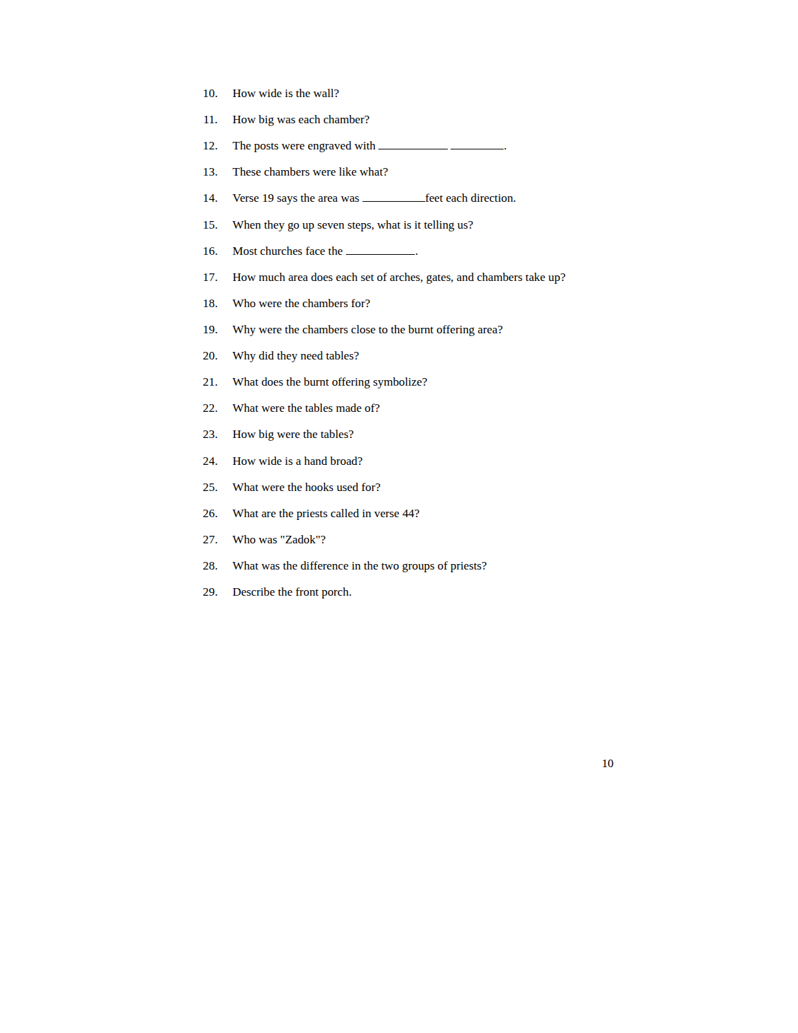How wide is the wall?
How big was each chamber?
The posts were engraved with .
These chambers were like what?
Verse 19 says the area was feet each direction.
When they go up seven steps, what is it telling us?
Most churches face the .
How much area does each set of arches, gates, and chambers take up?
Who were the chambers for?
Why were the chambers close to the burnt offering area?
Why did they need tables?
What does the burnt offering symbolize?
What were the tables made of?
How big were the tables?
How wide is a hand broad?
What were the hooks used for?
What are the priests called in verse 44?
Who was "Zadok"?
What was the difference in the two groups of priests?
Describe the front porch.
10